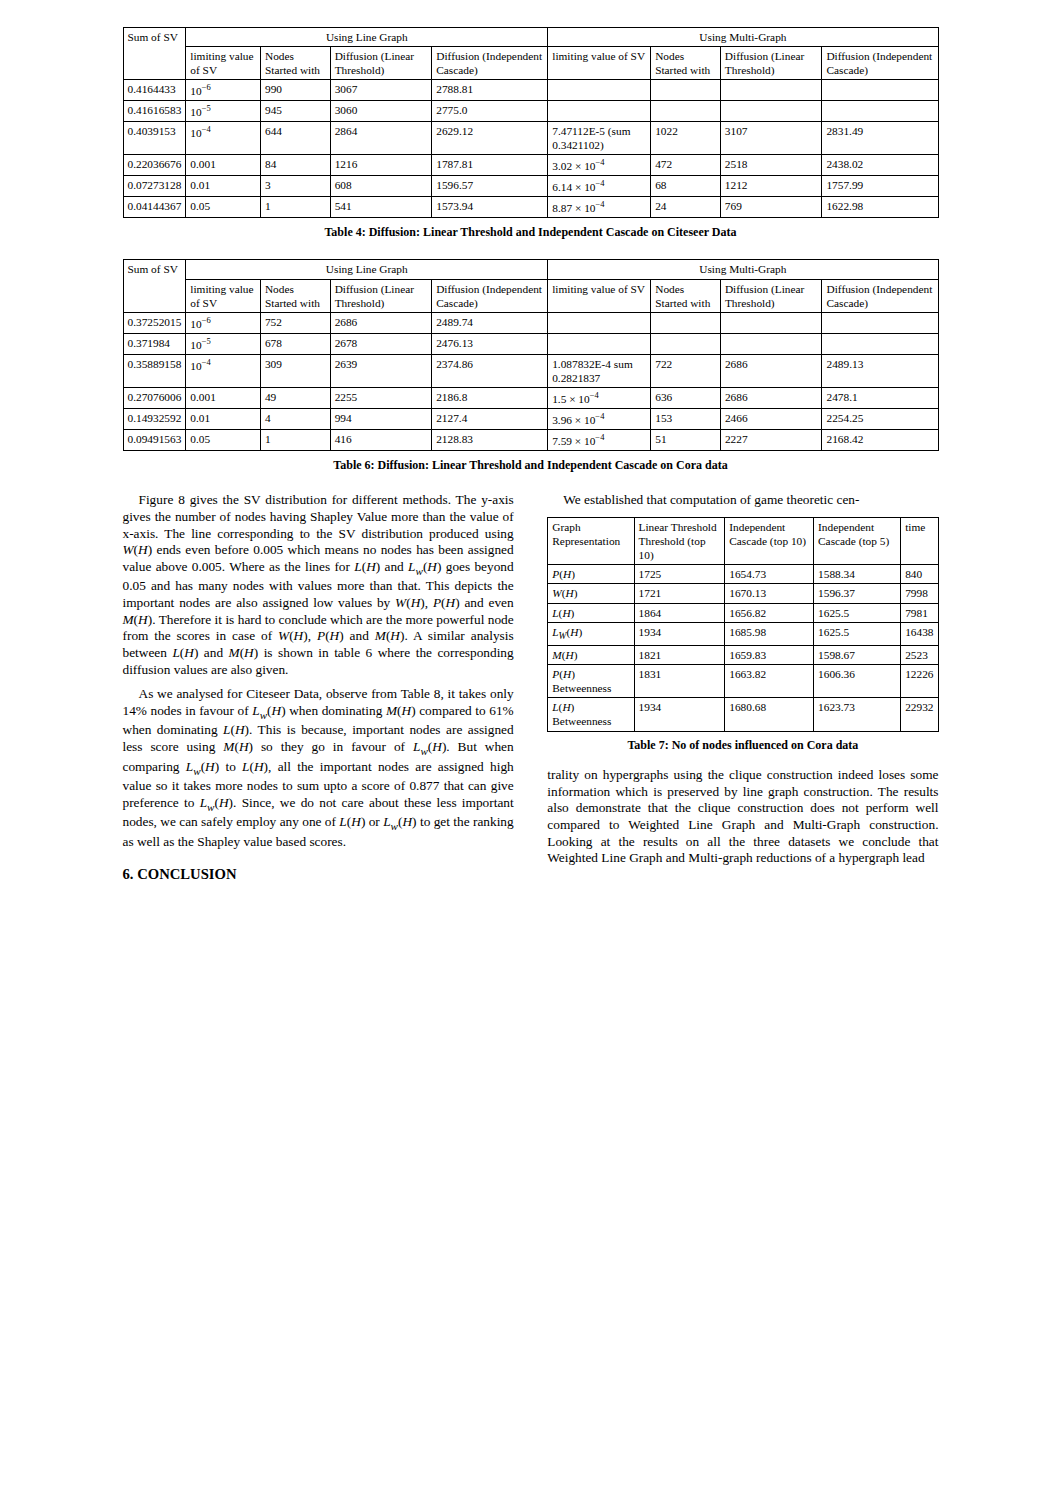| Sum of SV | Using Line Graph | Using Multi-Graph |
| --- | --- | --- |
| limiting value of SV | Nodes Started with | Diffusion (Linear Threshold) | Diffusion (Independent Cascade) | limiting value of SV | Nodes Started with | Diffusion (Linear Threshold) | Diffusion (Independent Cascade) |
| 0.4164433 | 10 −6 | 990 | 3067 | 2788.81 | | | | |
| 0.41616583 | 10 −5 | 945 | 3060 | 2775.0 | | | | |
| 0.4039153 | 10 −4 | 644 | 2864 | 2629.12 | 7.47112E-5 (sum 0.3421102) | 1022 | 3107 | 2831.49 |
| 0.22036676 | 0.001 | 84 | 1216 | 1787.81 | 3.02 × 10 −4 | 472 | 2518 | 2438.02 |
| 0.07273128 | 0.01 | 3 | 608 | 1596.57 | 6.14 × 10 −4 | 68 | 1212 | 1757.99 |
| 0.04144367 | 0.05 | 1 | 541 | 1573.94 | 8.87 × 10 −4 | 24 | 769 | 1622.98 |
Table 4: Diffusion: Linear Threshold and Independent Cascade on Citeseer Data
| Sum of SV | Using Line Graph | Using Multi-Graph |
| --- | --- | --- |
| limiting value of SV | Nodes Started with | Diffusion (Linear Threshold) | Diffusion (Independent Cascade) | limiting value of SV | Nodes Started with | Diffusion (Linear Threshold) | Diffusion (Independent Cascade) |
| 0.37252015 | 10 −6 | 752 | 2686 | 2489.74 | | | | |
| 0.371984 | 10 −5 | 678 | 2678 | 2476.13 | | | | |
| 0.35889158 | 10 −4 | 309 | 2639 | 2374.86 | 1.087832E-4 sum 0.2821837 | 722 | 2686 | 2489.13 |
| 0.27076006 | 0.001 | 49 | 2255 | 2186.8 | 1.5 × 10 −4 | 636 | 2686 | 2478.1 |
| 0.14932592 | 0.01 | 4 | 994 | 2127.4 | 3.96 × 10 −4 | 153 | 2466 | 2254.25 |
| 0.09491563 | 0.05 | 1 | 416 | 2128.83 | 7.59 × 10 −4 | 51 | 2227 | 2168.42 |
Table 6: Diffusion: Linear Threshold and Independent Cascade on Cora data
Figure 8 gives the SV distribution for different methods. The y-axis gives the number of nodes having Shapley Value more than the value of x-axis. The line corresponding to the SV distribution produced using W(H) ends even before 0.005 which means no nodes has been assigned value above 0.005. Where as the lines for L(H) and Lw(H) goes beyond 0.05 and has many nodes with values more than that. This depicts the important nodes are also assigned low values by W(H), P(H) and even M(H). Therefore it is hard to conclude which are the more powerful node from the scores in case of W(H), P(H) and M(H). A similar analysis between L(H) and M(H) is shown in table 6 where the corresponding diffusion values are also given.
As we analysed for Citeseer Data, observe from Table 8, it takes only 14% nodes in favour of Lw(H) when dominating M(H) compared to 61% when dominating L(H). This is because, important nodes are assigned less score using M(H) so they go in favour of Lw(H). But when comparing Lw(H) to L(H), all the important nodes are assigned high value so it takes more nodes to sum upto a score of 0.877 that can give preference to Lw(H). Since, we do not care about these less important nodes, we can safely employ any one of L(H) or Lw(H) to get the ranking as well as the Shapley value based scores.
6. CONCLUSION
We established that computation of game theoretic cen-
| Graph Representation | Linear Threshold Threshold (top 10) | Independent Cascade (top 10) | Independent Cascade (top 5) | time |
| --- | --- | --- | --- | --- |
| P ( H ) | 1725 | 1654.73 | 1588.34 | 840 |
| W ( H ) | 1721 | 1670.13 | 1596.37 | 7998 |
| L ( H ) | 1864 | 1656.82 | 1625.5 | 7981 |
| L W ( H ) | 1934 | 1685.98 | 1625.5 | 16438 |
| M ( H ) | 1821 | 1659.83 | 1598.67 | 2523 |
| P ( H ) Betweenness | 1831 | 1663.82 | 1606.36 | 12226 |
| L ( H ) Betweenness | 1934 | 1680.68 | 1623.73 | 22932 |
Table 7: No of nodes influenced on Cora data
trality on hypergraphs using the clique construction indeed loses some information which is preserved by line graph construction. The results also demonstrate that the clique construction does not perform well compared to Weighted Line Graph and Multi-Graph construction. Looking at the results on all the three datasets we conclude that Weighted Line Graph and Multi-graph reductions of a hypergraph lead